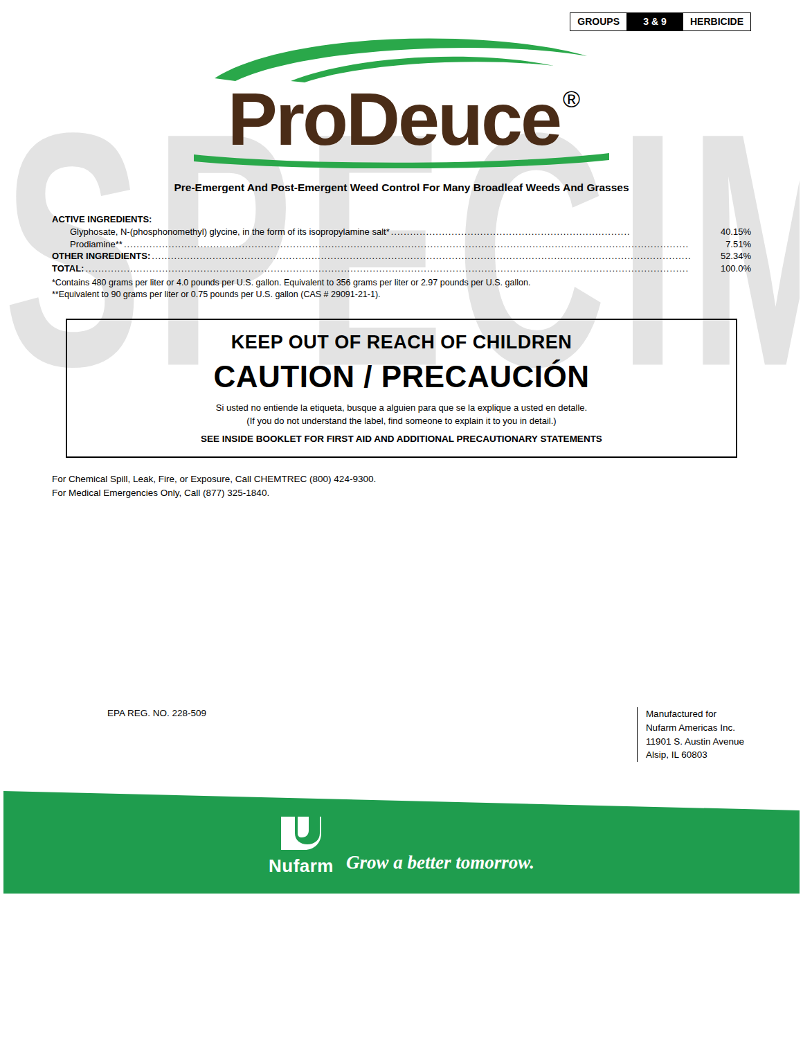SPECIMEN
| GROUPS | 3 & 9 | HERBICIDE |
Pro Deuce®
Pre-Emergent And Post-Emergent Weed Control For Many Broadleaf Weeds And Grasses
ACTIVE INGREDIENTS:
Glyphosate, N-(phosphonomethyl) glycine, in the form of its isopropylamine salt* ........................................................................... 40.15%
Prodiamine** ................................................................................................................................................................................. 7.51%
OTHER INGREDIENTS: ......................................................................................................................................................................... 52.34%
TOTAL: ............................................................................................................................................................................................. 100.0%
*Contains 480 grams per liter or 4.0 pounds per U.S. gallon. Equivalent to 356 grams per liter or 2.97 pounds per U.S. gallon.
**Equivalent to 90 grams per liter or 0.75 pounds per U.S. gallon (CAS # 29091-21-1).
KEEP OUT OF REACH OF CHILDREN
CAUTION / PRECAUCIÓN
Si usted no entiende la etiqueta, busque a alguien para que se la explique a usted en detalle.
(If you do not understand the label, find someone to explain it to you in detail.)
SEE INSIDE BOOKLET FOR FIRST AID AND ADDITIONAL PRECAUTIONARY STATEMENTS
For Chemical Spill, Leak, Fire, or Exposure, Call CHEMTREC (800) 424-9300.
For Medical Emergencies Only, Call (877) 325-1840.
EPA REG. NO. 228-509
Manufactured for
Nufarm Americas Inc.
11901 S. Austin Avenue
Alsip, IL 60803
Nufarm
Grow a better tomorrow.